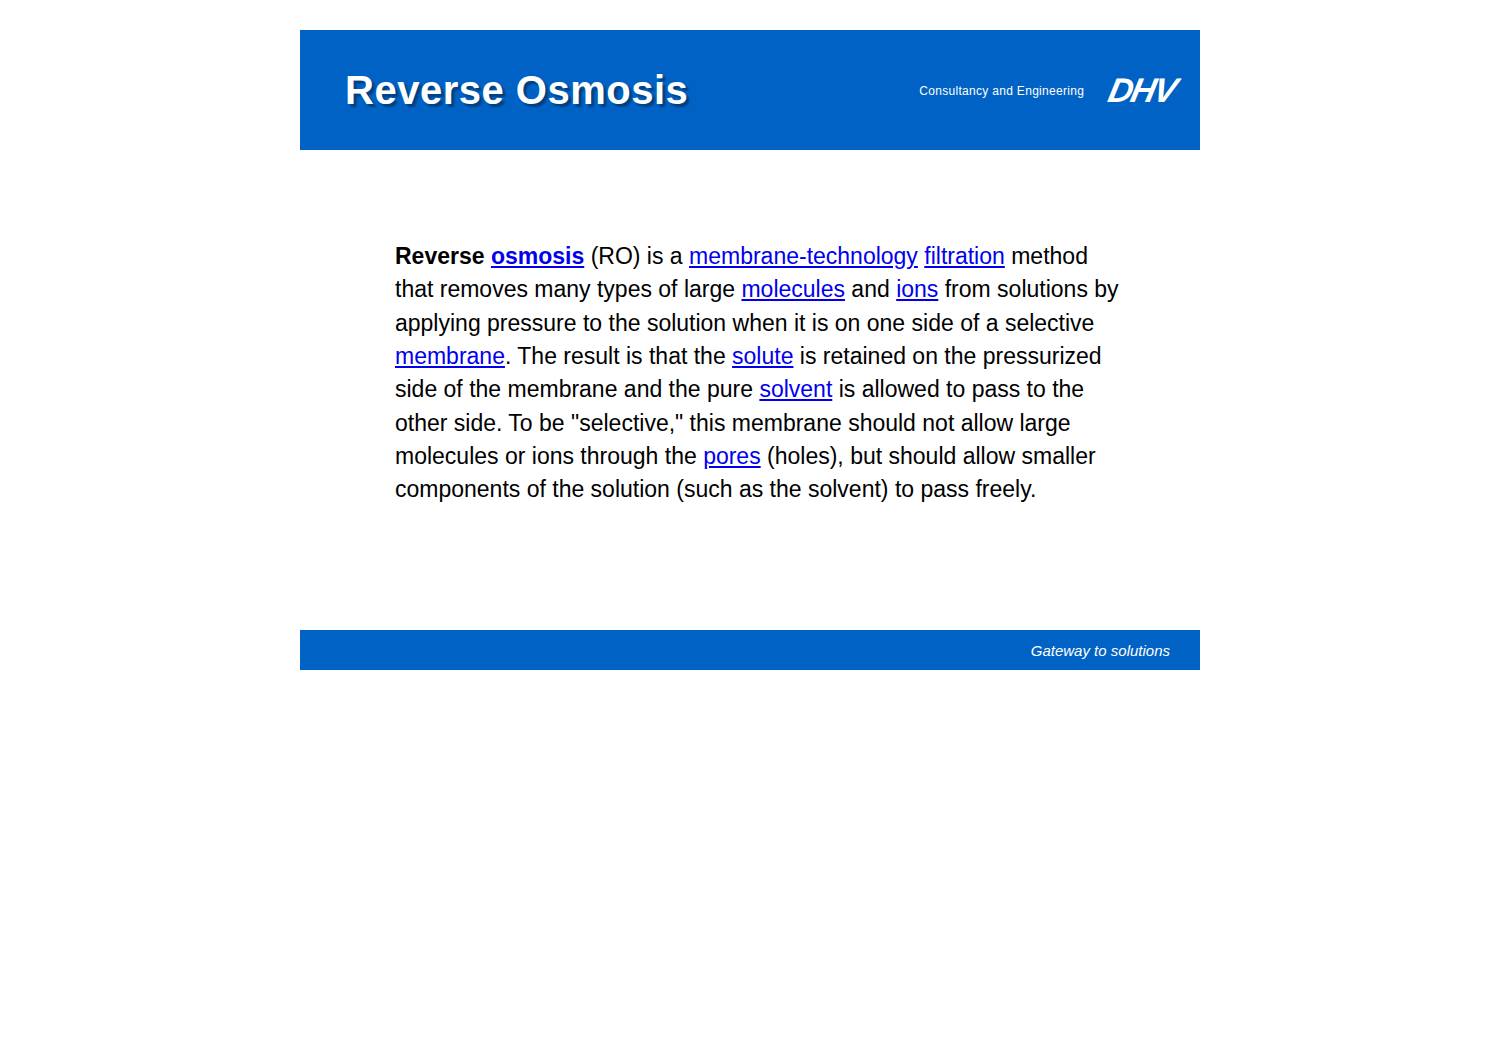Reverse Osmosis
Consultancy and Engineering DHV
Reverse osmosis (RO) is a membrane-technology filtration method that removes many types of large molecules and ions from solutions by applying pressure to the solution when it is on one side of a selective membrane. The result is that the solute is retained on the pressurized side of the membrane and the pure solvent is allowed to pass to the other side. To be "selective," this membrane should not allow large molecules or ions through the pores (holes), but should allow smaller components of the solution (such as the solvent) to pass freely.
Gateway to solutions